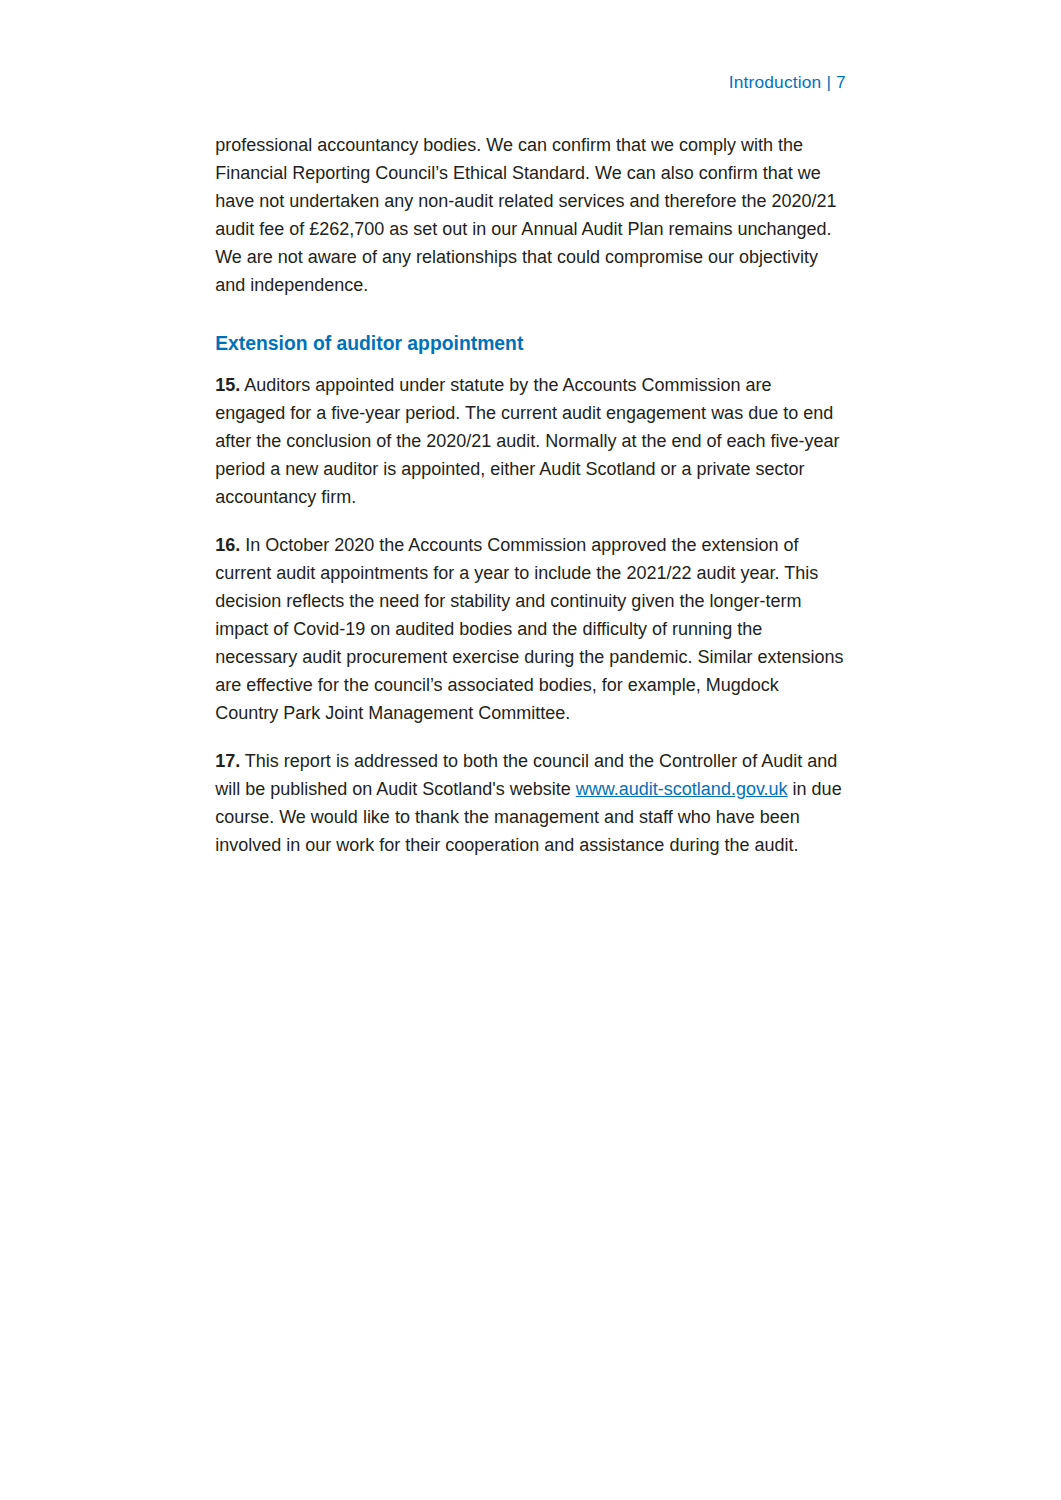Introduction | 7
professional accountancy bodies. We can confirm that we comply with the Financial Reporting Council’s Ethical Standard. We can also confirm that we have not undertaken any non-audit related services and therefore the 2020/21 audit fee of £262,700 as set out in our Annual Audit Plan remains unchanged. We are not aware of any relationships that could compromise our objectivity and independence.
Extension of auditor appointment
15. Auditors appointed under statute by the Accounts Commission are engaged for a five-year period. The current audit engagement was due to end after the conclusion of the 2020/21 audit. Normally at the end of each five-year period a new auditor is appointed, either Audit Scotland or a private sector accountancy firm.
16. In October 2020 the Accounts Commission approved the extension of current audit appointments for a year to include the 2021/22 audit year. This decision reflects the need for stability and continuity given the longer-term impact of Covid-19 on audited bodies and the difficulty of running the necessary audit procurement exercise during the pandemic. Similar extensions are effective for the council’s associated bodies, for example, Mugdock Country Park Joint Management Committee.
17. This report is addressed to both the council and the Controller of Audit and will be published on Audit Scotland's website www.audit-scotland.gov.uk in due course. We would like to thank the management and staff who have been involved in our work for their cooperation and assistance during the audit.